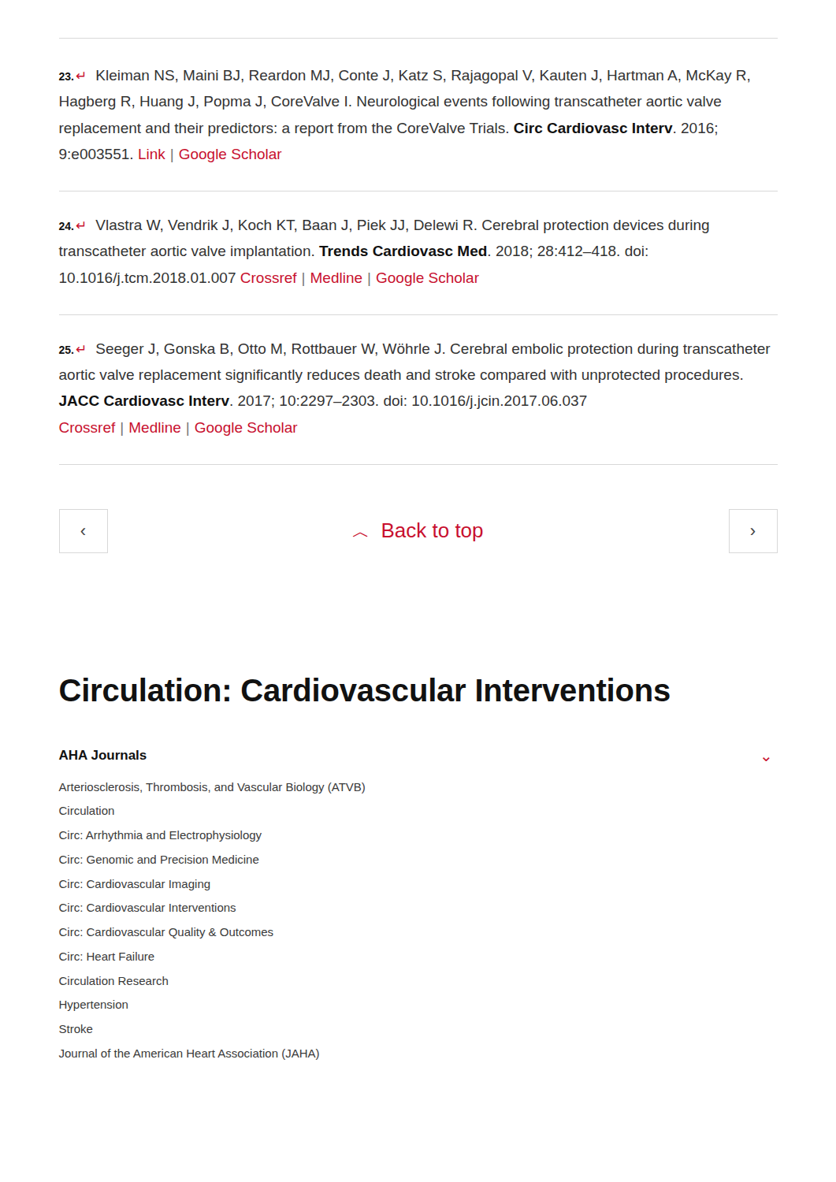23.↵ Kleiman NS, Maini BJ, Reardon MJ, Conte J, Katz S, Rajagopal V, Kauten J, Hartman A, McKay R, Hagberg R, Huang J, Popma J, CoreValve I. Neurological events following transcatheter aortic valve replacement and their predictors: a report from the CoreValve Trials. Circ Cardiovasc Interv. 2016; 9:e003551. Link|Google Scholar
24.↵ Vlastra W, Vendrik J, Koch KT, Baan J, Piek JJ, Delewi R. Cerebral protection devices during transcatheter aortic valve implantation. Trends Cardiovasc Med. 2018; 28:412–418. doi: 10.1016/j.tcm.2018.01.007 Crossref|Medline|Google Scholar
25.↵ Seeger J, Gonska B, Otto M, Rottbauer W, Wöhrle J. Cerebral embolic protection during transcatheter aortic valve replacement significantly reduces death and stroke compared with unprotected procedures. JACC Cardiovasc Interv. 2017; 10:2297–2303. doi: 10.1016/j.jcin.2017.06.037 Crossref|Medline|Google Scholar
‹
︿Back to top
›
Circulation: Cardiovascular Interventions
AHA Journals ⌄
Arteriosclerosis, Thrombosis, and Vascular Biology (ATVB)
Circulation
Circ: Arrhythmia and Electrophysiology
Circ: Genomic and Precision Medicine
Circ: Cardiovascular Imaging
Circ: Cardiovascular Interventions
Circ: Cardiovascular Quality & Outcomes
Circ: Heart Failure
Circulation Research
Hypertension
Stroke
Journal of the American Heart Association (JAHA)